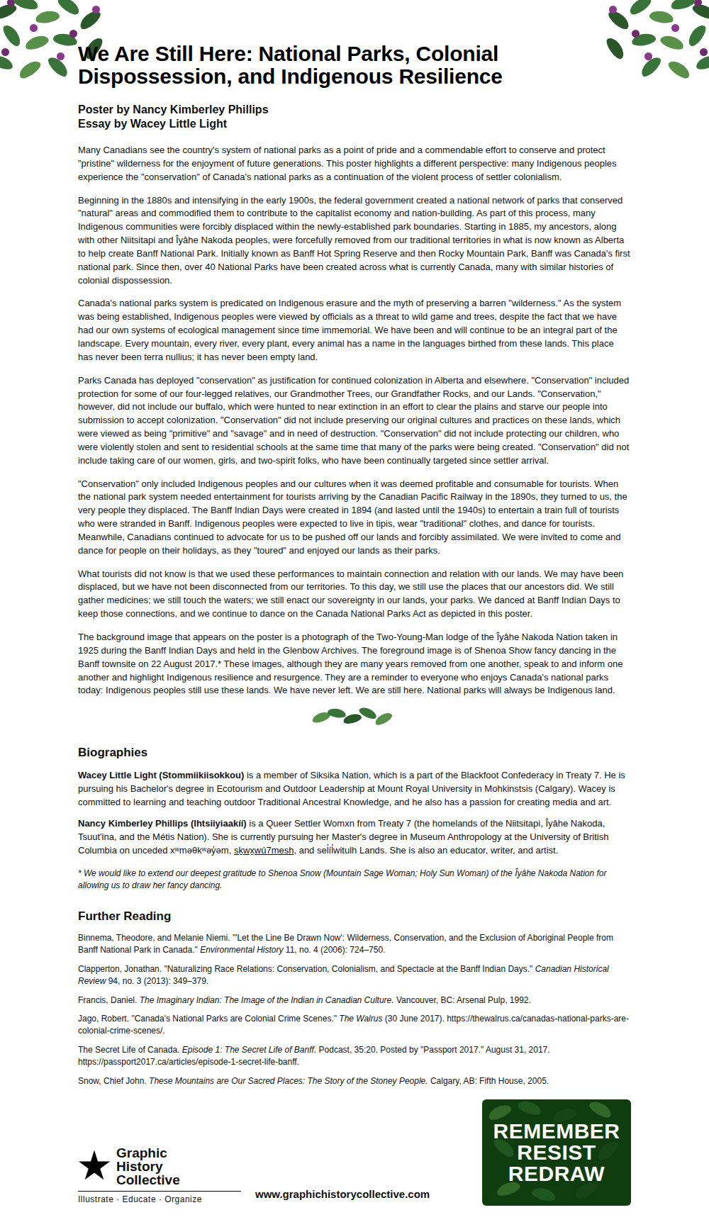We Are Still Here: National Parks, Colonial Dispossession, and Indigenous Resilience
Poster by Nancy Kimberley Phillips
Essay by Wacey Little Light
Many Canadians see the country's system of national parks as a point of pride and a commendable effort to conserve and protect "pristine" wilderness for the enjoyment of future generations. This poster highlights a different perspective: many Indigenous peoples experience the "conservation" of Canada's national parks as a continuation of the violent process of settler colonialism.
Beginning in the 1880s and intensifying in the early 1900s, the federal government created a national network of parks that conserved "natural" areas and commodified them to contribute to the capitalist economy and nation-building. As part of this process, many Indigenous communities were forcibly displaced within the newly-established park boundaries. Starting in 1885, my ancestors, along with other Niitsitapi and Îyâhe Nakoda peoples, were forcefully removed from our traditional territories in what is now known as Alberta to help create Banff National Park. Initially known as Banff Hot Spring Reserve and then Rocky Mountain Park, Banff was Canada's first national park. Since then, over 40 National Parks have been created across what is currently Canada, many with similar histories of colonial dispossession.
Canada's national parks system is predicated on Indigenous erasure and the myth of preserving a barren "wilderness." As the system was being established, Indigenous peoples were viewed by officials as a threat to wild game and trees, despite the fact that we have had our own systems of ecological management since time immemorial. We have been and will continue to be an integral part of the landscape. Every mountain, every river, every plant, every animal has a name in the languages birthed from these lands. This place has never been terra nullius; it has never been empty land.
Parks Canada has deployed "conservation" as justification for continued colonization in Alberta and elsewhere. "Conservation" included protection for some of our four-legged relatives, our Grandmother Trees, our Grandfather Rocks, and our Lands. "Conservation," however, did not include our buffalo, which were hunted to near extinction in an effort to clear the plains and starve our people into submission to accept colonization. "Conservation" did not include preserving our original cultures and practices on these lands, which were viewed as being "primitive" and "savage" and in need of destruction. "Conservation" did not include protecting our children, who were violently stolen and sent to residential schools at the same time that many of the parks were being created. "Conservation" did not include taking care of our women, girls, and two-spirit folks, who have been continually targeted since settler arrival.
"Conservation" only included Indigenous peoples and our cultures when it was deemed profitable and consumable for tourists. When the national park system needed entertainment for tourists arriving by the Canadian Pacific Railway in the 1890s, they turned to us, the very people they displaced. The Banff Indian Days were created in 1894 (and lasted until the 1940s) to entertain a train full of tourists who were stranded in Banff. Indigenous peoples were expected to live in tipis, wear "traditional" clothes, and dance for tourists. Meanwhile, Canadians continued to advocate for us to be pushed off our lands and forcibly assimilated. We were invited to come and dance for people on their holidays, as they "toured" and enjoyed our lands as their parks.
What tourists did not know is that we used these performances to maintain connection and relation with our lands. We may have been displaced, but we have not been disconnected from our territories. To this day, we still use the places that our ancestors did. We still gather medicines; we still touch the waters; we still enact our sovereignty in our lands, your parks. We danced at Banff Indian Days to keep those connections, and we continue to dance on the Canada National Parks Act as depicted in this poster.
The background image that appears on the poster is a photograph of the Two-Young-Man lodge of the Îyâhe Nakoda Nation taken in 1925 during the Banff Indian Days and held in the Glenbow Archives. The foreground image is of Shenoa Show fancy dancing in the Banff townsite on 22 August 2017.* These images, although they are many years removed from one another, speak to and inform one another and highlight Indigenous resilience and resurgence. They are a reminder to everyone who enjoys Canada's national parks today: Indigenous peoples still use these lands. We have never left. We are still here. National parks will always be Indigenous land.
Biographies
Wacey Little Light (Stommiikiisokkou) is a member of Siksika Nation, which is a part of the Blackfoot Confederacy in Treaty 7. He is pursuing his Bachelor's degree in Ecotourism and Outdoor Leadership at Mount Royal University in Mohkinstsis (Calgary). Wacey is committed to learning and teaching outdoor Traditional Ancestral Knowledge, and he also has a passion for creating media and art.
Nancy Kimberley Phillips (Ihtsiiyiaakíí) is a Queer Settler Womxn from Treaty 7 (the homelands of the Niitsitapi, Îyâhe Nakoda, Tsuut'ina, and the Métis Nation). She is currently pursuing her Master's degree in Museum Anthropology at the University of British Columbia on unceded xʷməθkʷəy̓əm, sḵwx̱wú7mesh, and sel̓íl̓witulh Lands. She is also an educator, writer, and artist.
* We would like to extend our deepest gratitude to Shenoa Snow (Mountain Sage Woman; Holy Sun Woman) of the Îyâhe Nakoda Nation for allowing us to draw her fancy dancing.
Further Reading
Binnema, Theodore, and Melanie Niemi. "'Let the Line Be Drawn Now': Wilderness, Conservation, and the Exclusion of Aboriginal People from Banff National Park in Canada." Environmental History 11, no. 4 (2006): 724–750.
Clapperton, Jonathan. "Naturalizing Race Relations: Conservation, Colonialism, and Spectacle at the Banff Indian Days." Canadian Historical Review 94, no. 3 (2013): 349–379.
Francis, Daniel. The Imaginary Indian: The Image of the Indian in Canadian Culture. Vancouver, BC: Arsenal Pulp, 1992.
Jago, Robert. "Canada's National Parks are Colonial Crime Scenes." The Walrus (30 June 2017). https://thewalrus.ca/canadas-national-parks-are-colonial-crime-scenes/.
The Secret Life of Canada. Episode 1: The Secret Life of Banff. Podcast, 35:20. Posted by "Passport 2017." August 31, 2017. https://passport2017.ca/articles/episode-1-secret-life-banff.
Snow, Chief John. These Mountains are Our Sacred Places: The Story of the Stoney People. Calgary, AB: Fifth House, 2005.
Graphic
History
Collective
Illustrate · Educate · Organize
www.graphichistorycollective.com
REMEMBER
RESIST
REDRAW